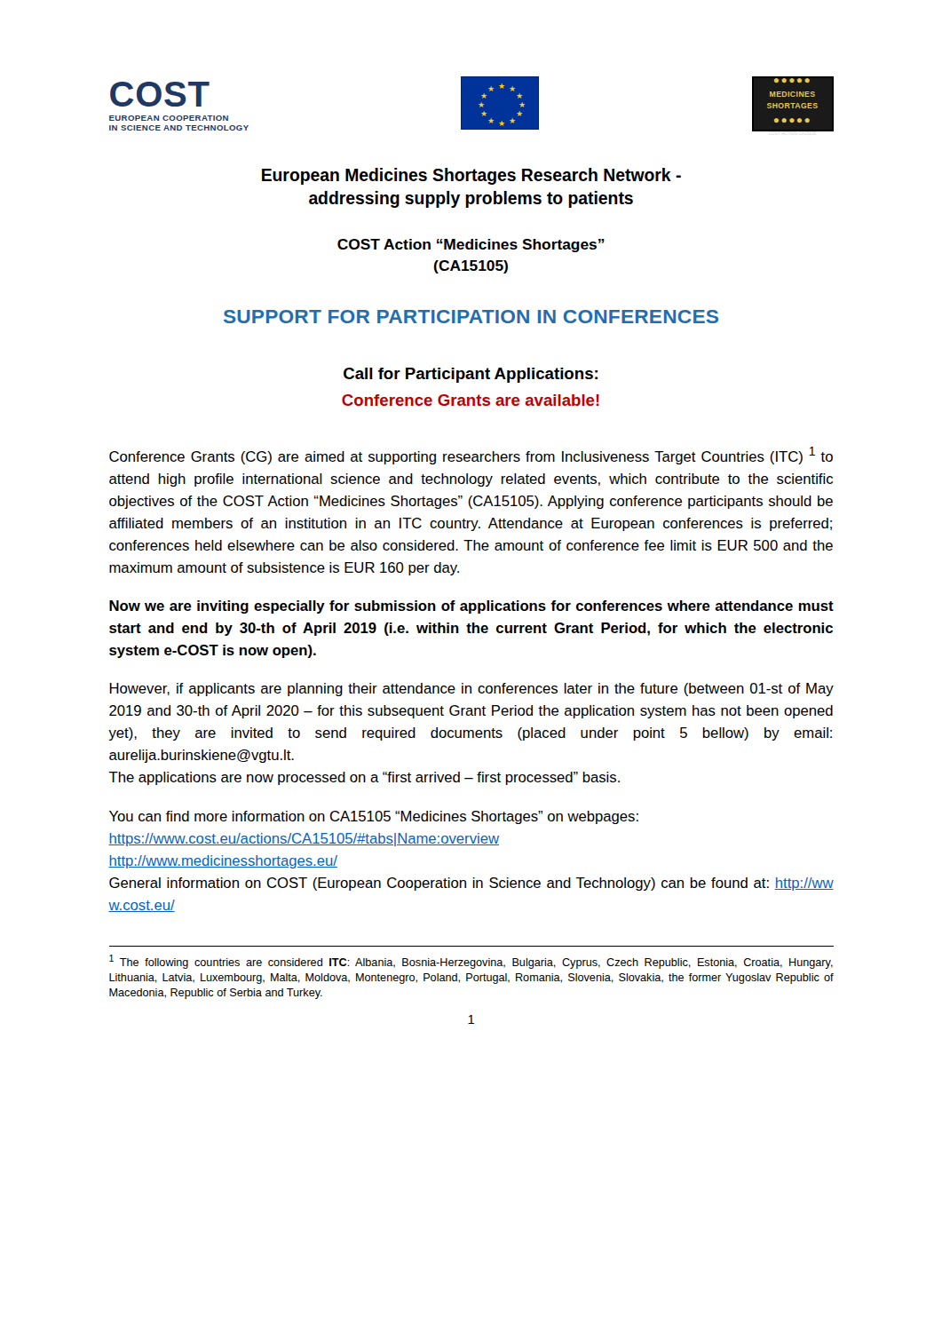COST
EUROPEAN COOPERATION
IN SCIENCE AND TECHNOLOGY
★ ★ ★ ★ ★ ★ ★ ★ ★ ★ ★ ★
●●●●●
MEDICINES
SHORTAGES
●●●●●
COST ACTION CA15105
European Medicines Shortages Research Network -
addressing supply problems to patients
COST Action “Medicines Shortages”
(CA15105)
SUPPORT FOR PARTICIPATION IN CONFERENCES
Call for Participant Applications:
Conference Grants are available!
Conference Grants (CG) are aimed at supporting researchers from Inclusiveness Target Countries (ITC) 1 to attend high profile international science and technology related events, which contribute to the scientific objectives of the COST Action “Medicines Shortages” (CA15105). Applying conference participants should be affiliated members of an institution in an ITC country. Attendance at European conferences is preferred; conferences held elsewhere can be also considered. The amount of conference fee limit is EUR 500 and the maximum amount of subsistence is EUR 160 per day.
Now we are inviting especially for submission of applications for conferences where attendance must start and end by 30-th of April 2019 (i.e. within the current Grant Period, for which the electronic system e-COST is now open).
However, if applicants are planning their attendance in conferences later in the future (between 01-st of May 2019 and 30-th of April 2020 – for this subsequent Grant Period the application system has not been opened yet), they are invited to send required documents (placed under point 5 bellow) by email: aurelija.burinskiene@vgtu.lt.
The applications are now processed on a “first arrived – first processed” basis.
You can find more information on CA15105 “Medicines Shortages” on webpages:
https://www.cost.eu/actions/CA15105/#tabs|Name:overview
http://www.medicinesshortages.eu/
General information on COST (European Cooperation in Science and Technology) can be found at: http://www.cost.eu/
1 The following countries are considered ITC: Albania, Bosnia-Herzegovina, Bulgaria, Cyprus, Czech Republic, Estonia, Croatia, Hungary, Lithuania, Latvia, Luxembourg, Malta, Moldova, Montenegro, Poland, Portugal, Romania, Slovenia, Slovakia, the former Yugoslav Republic of Macedonia, Republic of Serbia and Turkey.
1